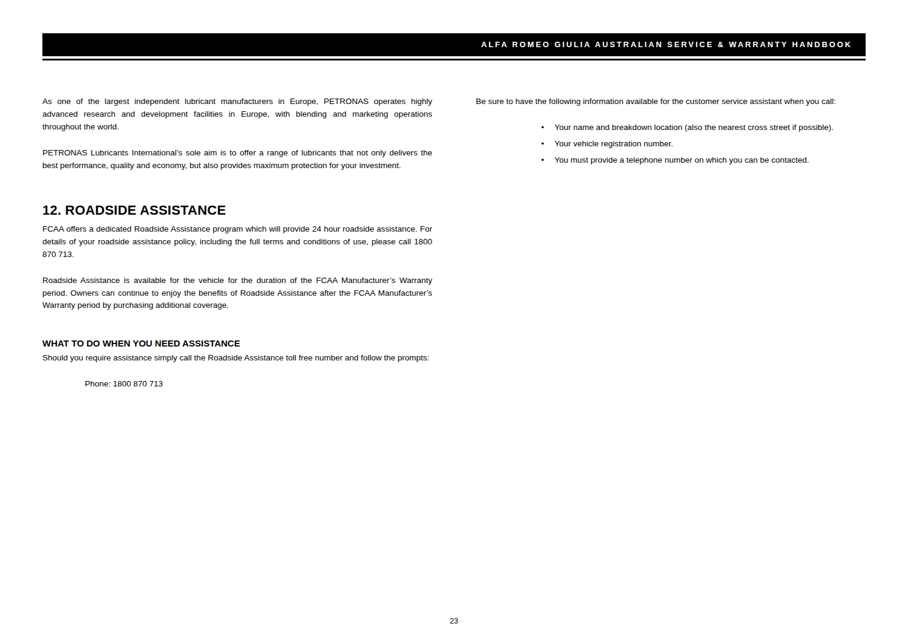Alfa Romeo Giulia Australian Service & Warranty Handbook
As one of the largest independent lubricant manufacturers in Europe, PETRONAS operates highly advanced research and development facilities in Europe, with blending and marketing operations throughout the world.
PETRONAS Lubricants International’s sole aim is to offer a range of lubricants that not only delivers the best performance, quality and economy, but also provides maximum protection for your investment.
12. Roadside Assistance
FCAA offers a dedicated Roadside Assistance program which will provide 24 hour roadside assistance. For details of your roadside assistance policy, including the full terms and conditions of use, please call 1800 870 713.
Roadside Assistance is available for the vehicle for the duration of the FCAA Manufacturer’s Warranty period. Owners can continue to enjoy the benefits of Roadside Assistance after the FCAA Manufacturer’s Warranty period by purchasing additional coverage.
What to do when you need assistance
Should you require assistance simply call the Roadside Assistance toll free number and follow the prompts:
Phone: 1800 870 713
Be sure to have the following information available for the customer service assistant when you call:
Your name and breakdown location (also the nearest cross street if possible).
Your vehicle registration number.
You must provide a telephone number on which you can be contacted.
23